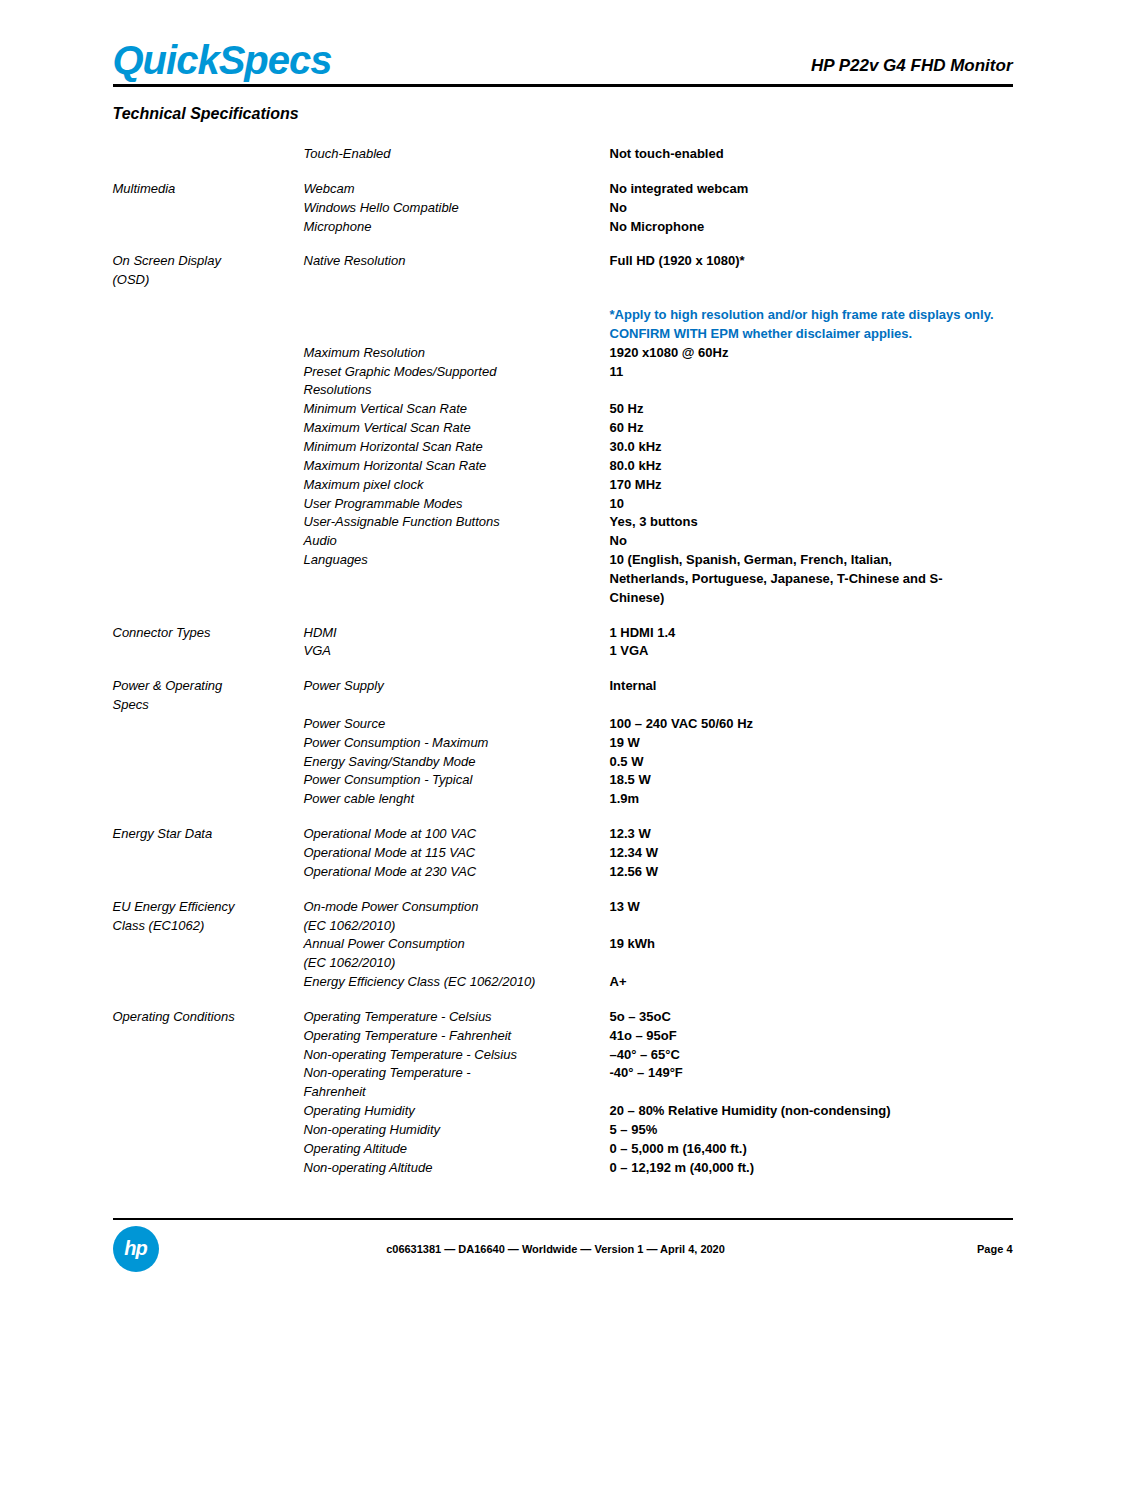QuickSpecs
HP P22v G4 FHD Monitor
Technical Specifications
| | Touch-Enabled | Not touch-enabled |
| Multimedia | Webcam | No integrated webcam |
| | Windows Hello Compatible | No |
| | Microphone | No Microphone |
| On Screen Display (OSD) | Native Resolution | Full HD (1920 x 1080)* |
| | | *Apply to high resolution and/or high frame rate displays only. CONFIRM WITH EPM whether disclaimer applies. |
| | Maximum Resolution | 1920 x1080 @ 60Hz |
| | Preset Graphic Modes/Supported Resolutions | 11 |
| | Minimum Vertical Scan Rate | 50 Hz |
| | Maximum Vertical Scan Rate | 60 Hz |
| | Minimum Horizontal Scan Rate | 30.0 kHz |
| | Maximum Horizontal Scan Rate | 80.0 kHz |
| | Maximum pixel clock | 170 MHz |
| | User Programmable Modes | 10 |
| | User-Assignable Function Buttons | Yes, 3 buttons |
| | Audio | No |
| | Languages | 10 (English, Spanish, German, French, Italian, Netherlands, Portuguese, Japanese, T-Chinese and S- Chinese) |
| Connector Types | HDMI | 1 HDMI 1.4 |
| | VGA | 1 VGA |
| Power & Operating Specs | Power Supply | Internal |
| | Power Source | 100 – 240 VAC 50/60 Hz |
| | Power Consumption - Maximum | 19 W |
| | Energy Saving/Standby Mode | 0.5 W |
| | Power Consumption - Typical | 18.5 W |
| | Power cable lenght | 1.9m |
| Energy Star Data | Operational Mode at 100 VAC | 12.3 W |
| | Operational Mode at 115 VAC | 12.34 W |
| | Operational Mode at 230 VAC | 12.56 W |
| EU Energy Efficiency Class (EC1062) | On-mode Power Consumption (EC 1062/2010) | 13 W |
| | Annual Power Consumption (EC 1062/2010) | 19 kWh |
| | Energy Efficiency Class (EC 1062/2010) | A+ |
| Operating Conditions | Operating Temperature - Celsius | 5o – 35oC |
| | Operating Temperature - Fahrenheit | 41o – 95oF |
| | Non-operating Temperature - Celsius | –40° – 65°C |
| | Non-operating Temperature - Fahrenheit | -40° – 149°F |
| | Operating Humidity | 20 – 80% Relative Humidity (non-condensing) |
| | Non-operating Humidity | 5 – 95% |
| | Operating Altitude | 0 – 5,000 m (16,400 ft.) |
| | Non-operating Altitude | 0 – 12,192 m (40,000 ft.) |
hp
c06631381 — DA16640 — Worldwide — Version 1 — April 4, 2020
Page 4